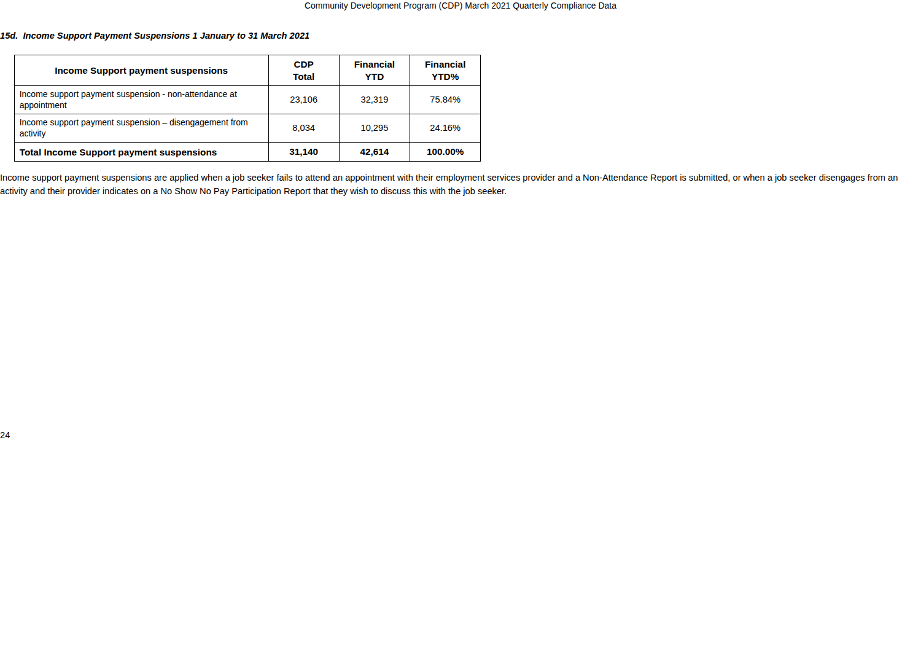Community Development Program (CDP) March 2021 Quarterly Compliance Data
15d. Income Support Payment Suspensions 1 January to 31 March 2021
| Income Support payment suspensions | CDP Total | Financial YTD | Financial YTD% |
| --- | --- | --- | --- |
| Income support payment suspension - non-attendance at appointment | 23,106 | 32,319 | 75.84% |
| Income support payment suspension – disengagement from activity | 8,034 | 10,295 | 24.16% |
| Total Income Support payment suspensions | 31,140 | 42,614 | 100.00% |
Income support payment suspensions are applied when a job seeker fails to attend an appointment with their employment services provider and a Non-Attendance Report is submitted, or when a job seeker disengages from an activity and their provider indicates on a No Show No Pay Participation Report that they wish to discuss this with the job seeker.
24